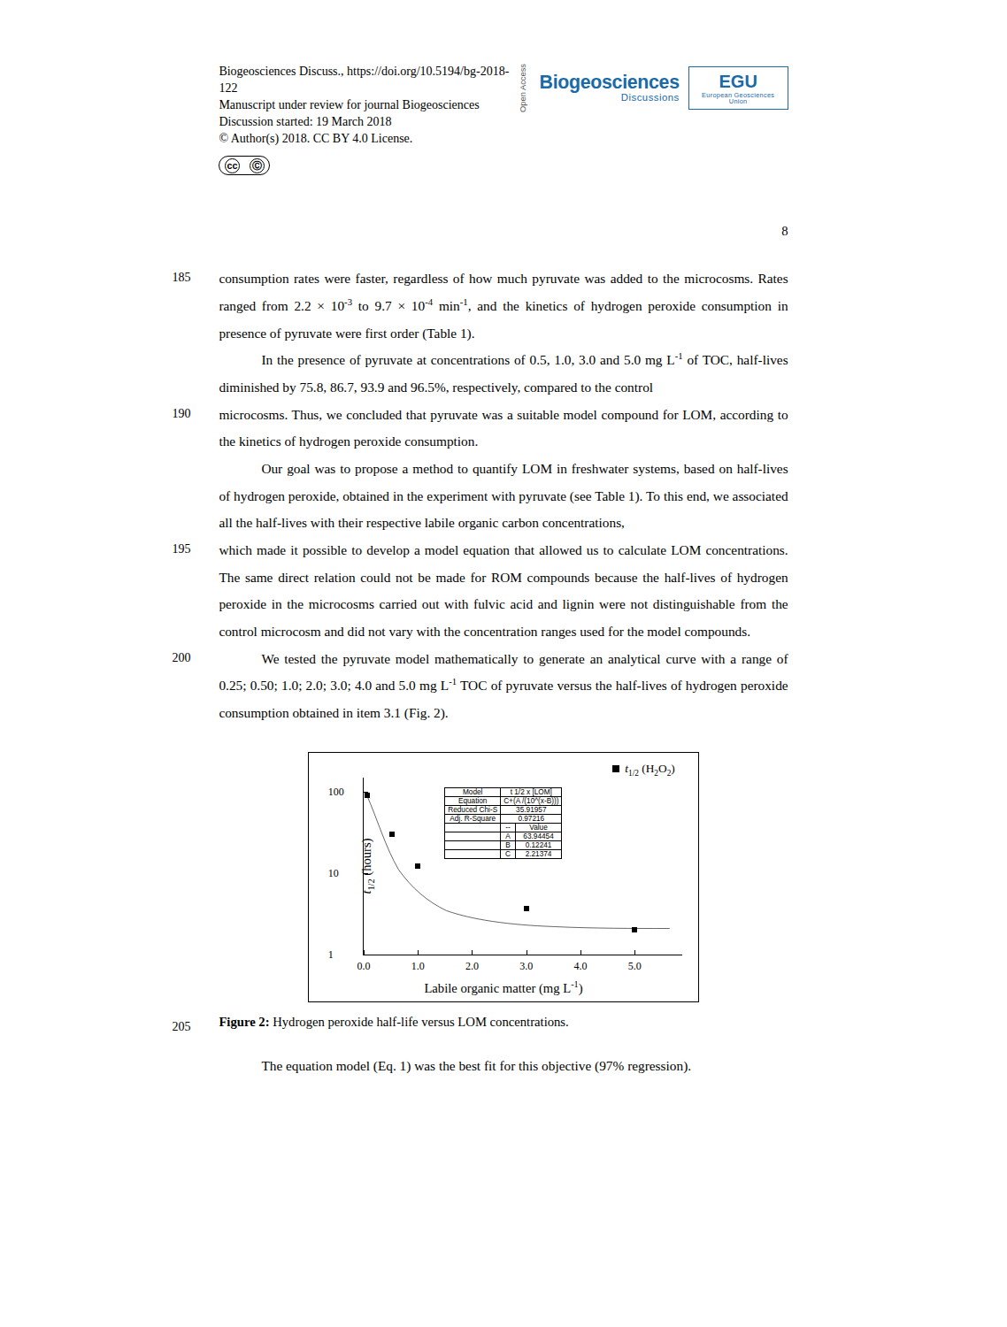Biogeosciences Discuss., https://doi.org/10.5194/bg-2018-122
Manuscript under review for journal Biogeosciences
Discussion started: 19 March 2018
© Author(s) 2018. CC BY 4.0 License.
cc Ⓒ
Open Access
Biogeosciences Discussions
EGU European Geosciences Union
8
185 consumption rates were faster, regardless of how much pyruvate was added to the microcosms. Rates ranged from 2.2 × 10-3 to 9.7 × 10-4 min-1, and the kinetics of hydrogen peroxide consumption in presence of pyruvate were first order (Table 1).
In the presence of pyruvate at concentrations of 0.5, 1.0, 3.0 and 5.0 mg L-1 of TOC, half-lives diminished by 75.8, 86.7, 93.9 and 96.5%, respectively, compared to the control
190 microcosms. Thus, we concluded that pyruvate was a suitable model compound for LOM, according to the kinetics of hydrogen peroxide consumption.
Our goal was to propose a method to quantify LOM in freshwater systems, based on half-lives of hydrogen peroxide, obtained in the experiment with pyruvate (see Table 1). To this end, we associated all the half-lives with their respective labile organic carbon concentrations,
195 which made it possible to develop a model equation that allowed us to calculate LOM concentrations. The same direct relation could not be made for ROM compounds because the half-lives of hydrogen peroxide in the microcosms carried out with fulvic acid and lignin were not distinguishable from the control microcosm and did not vary with the concentration ranges used for the model compounds.
200 We tested the pyruvate model mathematically to generate an analytical curve with a range of 0.25; 0.50; 1.0; 2.0; 3.0; 4.0 and 5.0 mg L-1 TOC of pyruvate versus the half-lives of hydrogen peroxide consumption obtained in item 3.1 (Fig. 2).
t1/2 (H2O2)
t1/2 (hours) 100 10 1 0.0 1.0 2.0 3.0 4.0 5.0
| Model | t 1/2 x [LOM] |
| Equation | C+(A /(10^(x-B))) |
| Reduced Chi-S | 35.91957 |
| Adj. R-Square | 0.97216 |
| | -- | Value |
| | A | 63.94454 |
| | B | 0.12241 |
| | C | 2.21374 |
Labile organic matter (mg L-1)
205 Figure 2: Hydrogen peroxide half-life versus LOM concentrations.
The equation model (Eq. 1) was the best fit for this objective (97% regression).